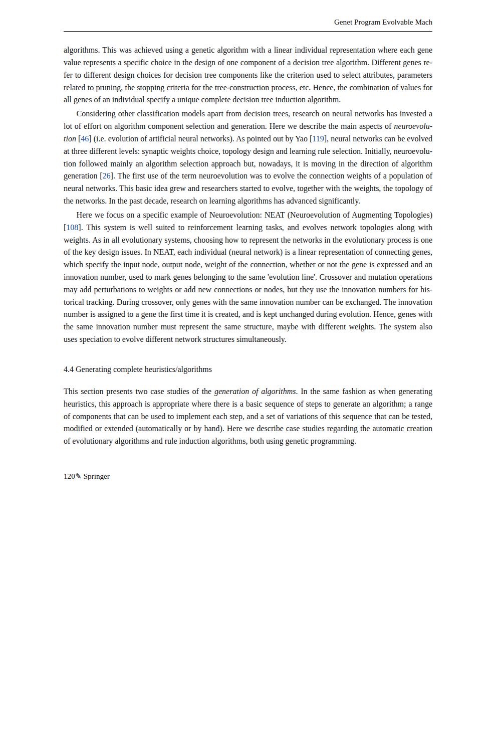Genet Program Evolvable Mach
algorithms. This was achieved using a genetic algorithm with a linear individual representation where each gene value represents a specific choice in the design of one component of a decision tree algorithm. Different genes refer to different design choices for decision tree components like the criterion used to select attributes, parameters related to pruning, the stopping criteria for the tree-construction process, etc. Hence, the combination of values for all genes of an individual specify a unique complete decision tree induction algorithm.
Considering other classification models apart from decision trees, research on neural networks has invested a lot of effort on algorithm component selection and generation. Here we describe the main aspects of neuroevolution [46] (i.e. evolution of artificial neural networks). As pointed out by Yao [119], neural networks can be evolved at three different levels: synaptic weights choice, topology design and learning rule selection. Initially, neuroevolution followed mainly an algorithm selection approach but, nowadays, it is moving in the direction of algorithm generation [26]. The first use of the term neuroevolution was to evolve the connection weights of a population of neural networks. This basic idea grew and researchers started to evolve, together with the weights, the topology of the networks. In the past decade, research on learning algorithms has advanced significantly.
Here we focus on a specific example of Neuroevolution: NEAT (Neuroevolution of Augmenting Topologies) [108]. This system is well suited to reinforcement learning tasks, and evolves network topologies along with weights. As in all evolutionary systems, choosing how to represent the networks in the evolutionary process is one of the key design issues. In NEAT, each individual (neural network) is a linear representation of connecting genes, which specify the input node, output node, weight of the connection, whether or not the gene is expressed and an innovation number, used to mark genes belonging to the same 'evolution line'. Crossover and mutation operations may add perturbations to weights or add new connections or nodes, but they use the innovation numbers for historical tracking. During crossover, only genes with the same innovation number can be exchanged. The innovation number is assigned to a gene the first time it is created, and is kept unchanged during evolution. Hence, genes with the same innovation number must represent the same structure, maybe with different weights. The system also uses speciation to evolve different network structures simultaneously.
4.4 Generating complete heuristics/algorithms
This section presents two case studies of the generation of algorithms. In the same fashion as when generating heuristics, this approach is appropriate where there is a basic sequence of steps to generate an algorithm; a range of components that can be used to implement each step, and a set of variations of this sequence that can be tested, modified or extended (automatically or by hand). Here we describe case studies regarding the automatic creation of evolutionary algorithms and rule induction algorithms, both using genetic programming.
120 ✎ Springer